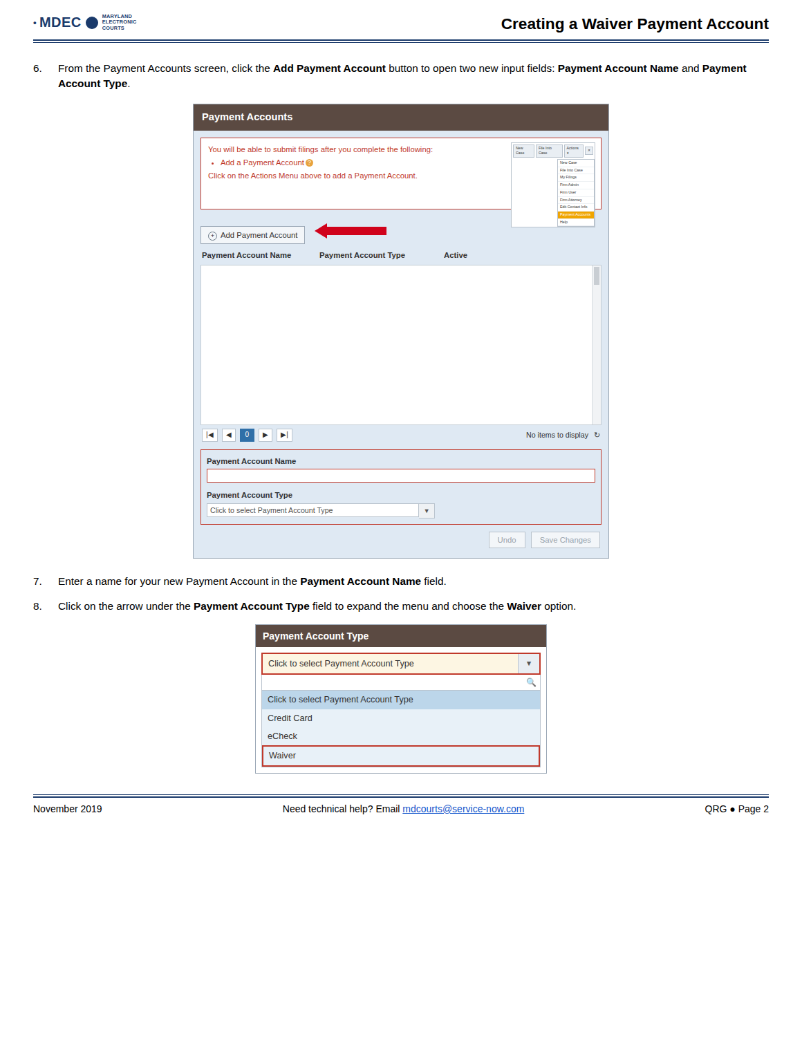•MDEC MARYLAND
ELECTRONIC
COURTS
Creating a Waiver Payment Account
6. From the Payment Accounts screen, click the Add Payment Account button to open two new input fields: Payment Account Name and Payment Account Type.
Payment Accounts
You will be able to submit filings after you complete the following:
Add a Payment Account?
Click on the Actions Menu above to add a Payment Account.
New Case File Into Case Actions ▾ ✕
New Case
File Into Case
My Filings
Firm Admin
Firm User
Firm Attorney
Edit Contact Info
Payment Accounts
Help
+Add Payment Account
Payment Account Name Payment Account Type Active
|◀◀ 0 ▶▶| No items to display↻
Payment Account Name
Payment Account Type
Click to select Payment Account Type
▼
Undo Save Changes
7. Enter a name for your new Payment Account in the Payment Account Name field.
8. Click on the arrow under the Payment Account Type field to expand the menu and choose the Waiver option.
Payment Account Type
Click to select Payment Account Type
▼
🔍
Click to select Payment Account Type
Credit Card
eCheck
Waiver
November 2019 Need technical help? Email mdcourts@service-now.com QRG ● Page 2